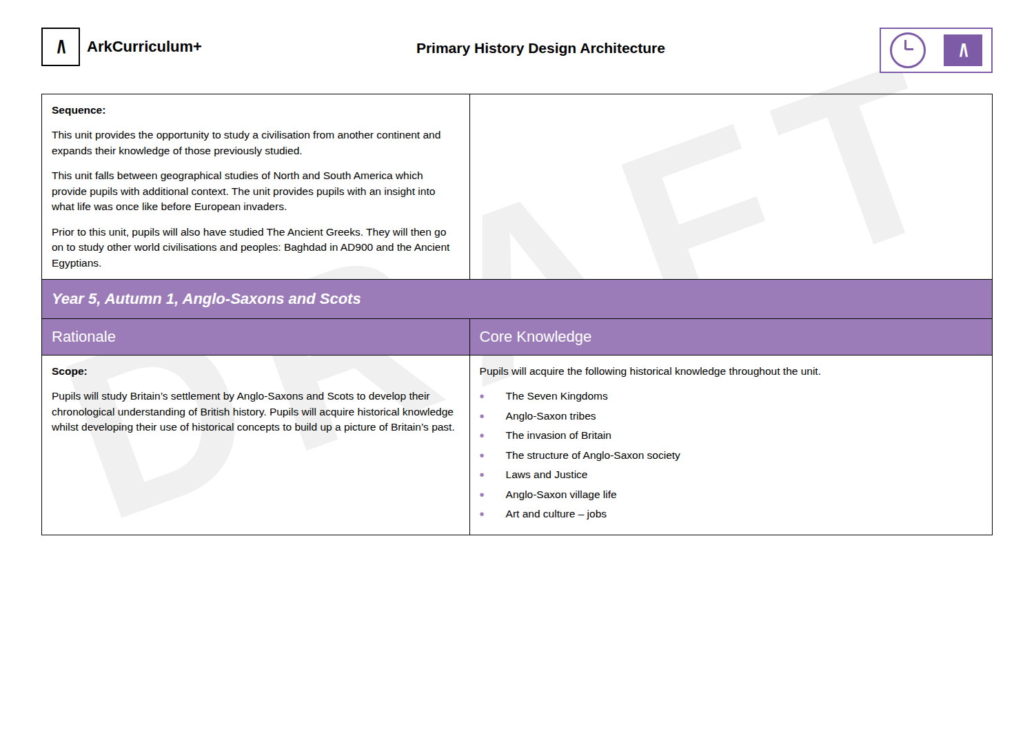DRAFT
/\
ArkCurriculum+
Primary History Design Architecture
/\
| Sequence: This unit provides the opportunity to study a civilisation from another continent and expands their knowledge of those previously studied. This unit falls between geographical studies of North and South America which provide pupils with additional context. The unit provides pupils with an insight into what life was once like before European invaders. Prior to this unit, pupils will also have studied The Ancient Greeks. They will then go on to study other world civilisations and peoples: Baghdad in AD900 and the Ancient Egyptians. | |
| Year 5, Autumn 1, Anglo-Saxons and Scots |
| Rationale | Core Knowledge |
| Scope: Pupils will study Britain’s settlement by Anglo-Saxons and Scots to develop their chronological understanding of British history. Pupils will acquire historical knowledge whilst developing their use of historical concepts to build up a picture of Britain’s past. | Pupils will acquire the following historical knowledge throughout the unit. The Seven Kingdoms Anglo-Saxon tribes The invasion of Britain The structure of Anglo-Saxon society Laws and Justice Anglo-Saxon village life Art and culture – jobs |